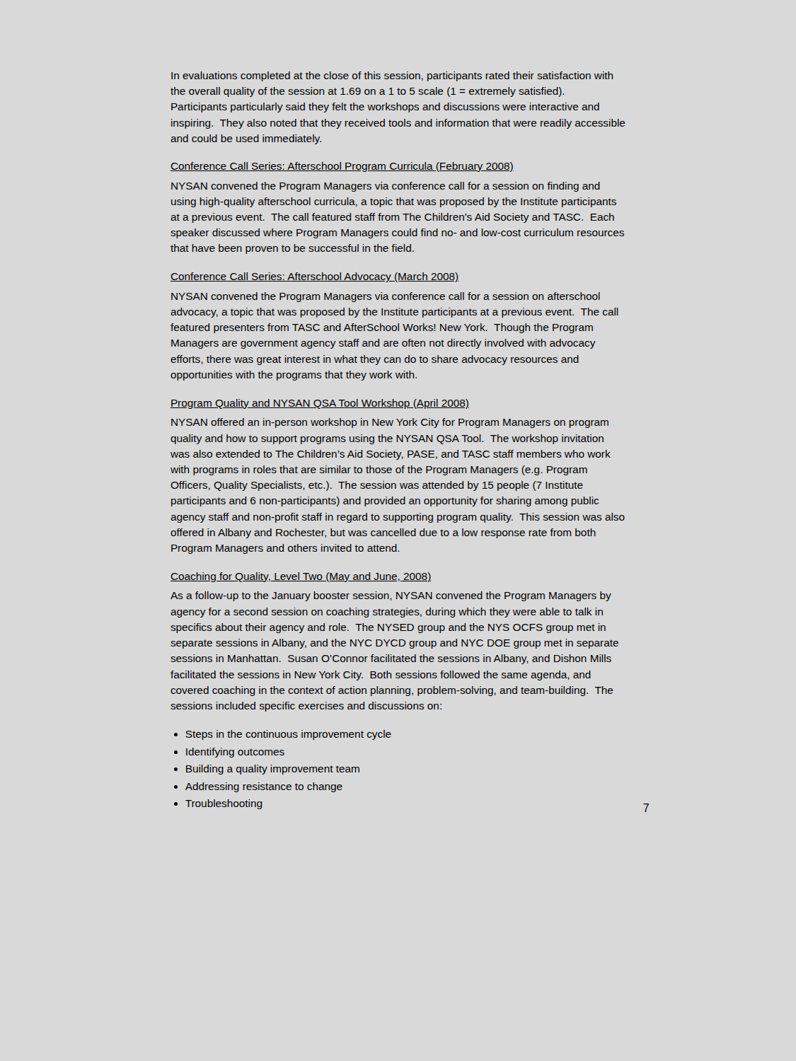In evaluations completed at the close of this session, participants rated their satisfaction with the overall quality of the session at 1.69 on a 1 to 5 scale (1 = extremely satisfied). Participants particularly said they felt the workshops and discussions were interactive and inspiring. They also noted that they received tools and information that were readily accessible and could be used immediately.
Conference Call Series: Afterschool Program Curricula (February 2008)
NYSAN convened the Program Managers via conference call for a session on finding and using high-quality afterschool curricula, a topic that was proposed by the Institute participants at a previous event. The call featured staff from The Children's Aid Society and TASC. Each speaker discussed where Program Managers could find no- and low-cost curriculum resources that have been proven to be successful in the field.
Conference Call Series: Afterschool Advocacy (March 2008)
NYSAN convened the Program Managers via conference call for a session on afterschool advocacy, a topic that was proposed by the Institute participants at a previous event. The call featured presenters from TASC and AfterSchool Works! New York. Though the Program Managers are government agency staff and are often not directly involved with advocacy efforts, there was great interest in what they can do to share advocacy resources and opportunities with the programs that they work with.
Program Quality and NYSAN QSA Tool Workshop (April 2008)
NYSAN offered an in-person workshop in New York City for Program Managers on program quality and how to support programs using the NYSAN QSA Tool. The workshop invitation was also extended to The Children’s Aid Society, PASE, and TASC staff members who work with programs in roles that are similar to those of the Program Managers (e.g. Program Officers, Quality Specialists, etc.). The session was attended by 15 people (7 Institute participants and 6 non-participants) and provided an opportunity for sharing among public agency staff and non-profit staff in regard to supporting program quality. This session was also offered in Albany and Rochester, but was cancelled due to a low response rate from both Program Managers and others invited to attend.
Coaching for Quality, Level Two (May and June, 2008)
As a follow-up to the January booster session, NYSAN convened the Program Managers by agency for a second session on coaching strategies, during which they were able to talk in specifics about their agency and role. The NYSED group and the NYS OCFS group met in separate sessions in Albany, and the NYC DYCD group and NYC DOE group met in separate sessions in Manhattan. Susan O’Connor facilitated the sessions in Albany, and Dishon Mills facilitated the sessions in New York City. Both sessions followed the same agenda, and covered coaching in the context of action planning, problem-solving, and team-building. The sessions included specific exercises and discussions on:
Steps in the continuous improvement cycle
Identifying outcomes
Building a quality improvement team
Addressing resistance to change
Troubleshooting
7